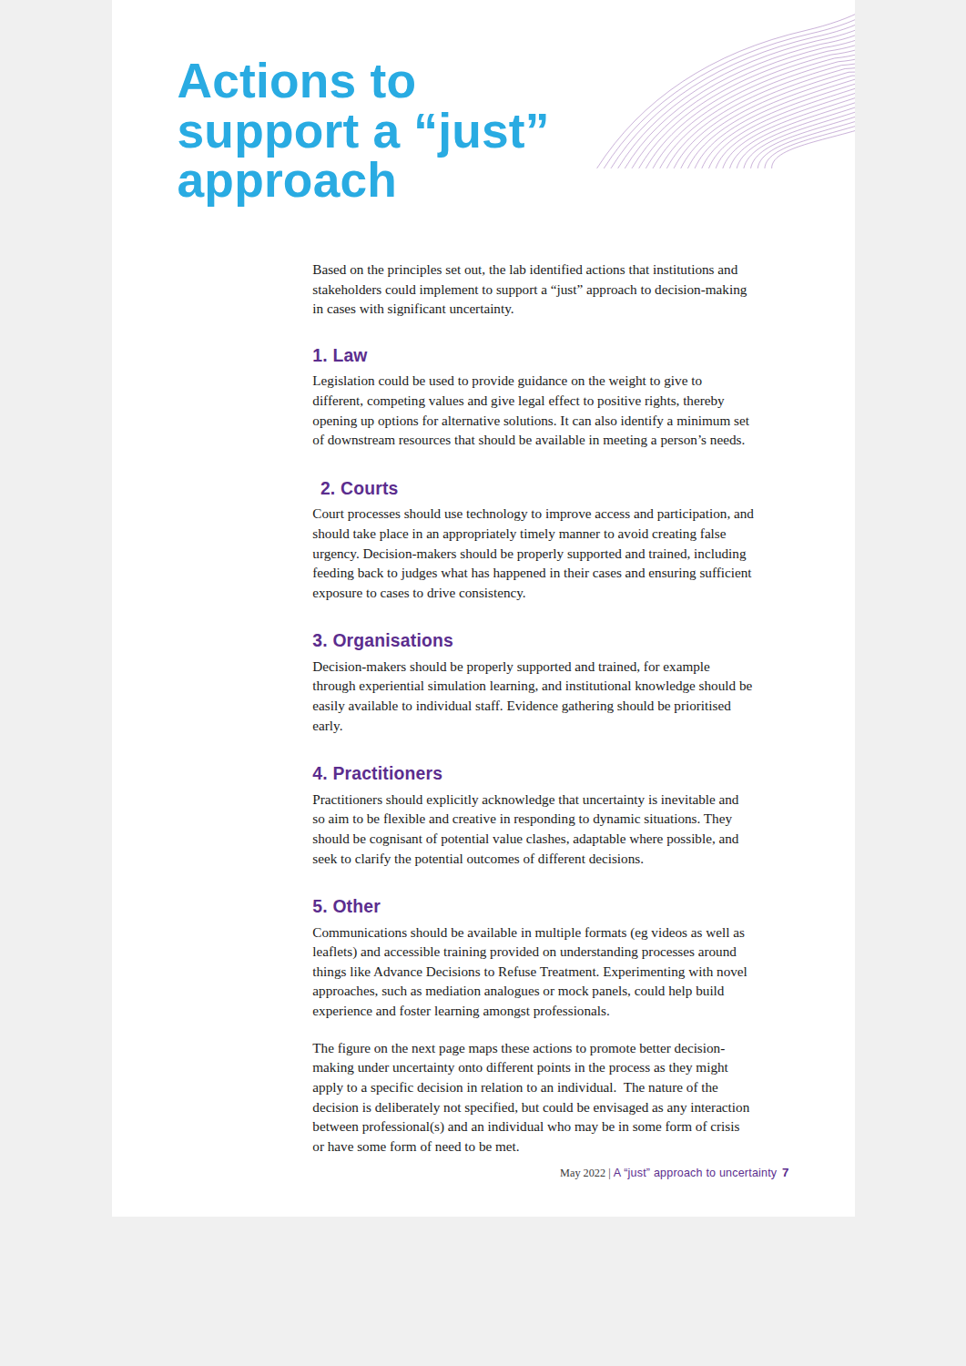Actions to support a “just”
approach
Based on the principles set out, the lab identified actions that institutions and stakeholders could implement to support a “just” approach to decision-making in cases with significant uncertainty.
1. Law
Legislation could be used to provide guidance on the weight to give to different, competing values and give legal effect to positive rights, thereby opening up options for alternative solutions. It can also identify a minimum set of downstream resources that should be available in meeting a person’s needs.
2. Courts
Court processes should use technology to improve access and participation, and should take place in an appropriately timely manner to avoid creating false urgency. Decision-makers should be properly supported and trained, including feeding back to judges what has happened in their cases and ensuring sufficient exposure to cases to drive consistency.
3. Organisations
Decision-makers should be properly supported and trained, for example through experiential simulation learning, and institutional knowledge should be easily available to individual staff. Evidence gathering should be prioritised early.
4. Practitioners
Practitioners should explicitly acknowledge that uncertainty is inevitable and so aim to be flexible and creative in responding to dynamic situations. They should be cognisant of potential value clashes, adaptable where possible, and seek to clarify the potential outcomes of different decisions.
5. Other
Communications should be available in multiple formats (eg videos as well as leaflets) and accessible training provided on understanding processes around things like Advance Decisions to Refuse Treatment. Experimenting with novel approaches, such as mediation analogues or mock panels, could help build experience and foster learning amongst professionals.
The figure on the next page maps these actions to promote better decision-making under uncertainty onto different points in the process as they might apply to a specific decision in relation to an individual. The nature of the decision is deliberately not specified, but could be envisaged as any interaction between professional(s) and an individual who may be in some form of crisis or have some form of need to be met.
May 2022 | A “just” approach to uncertainty 7